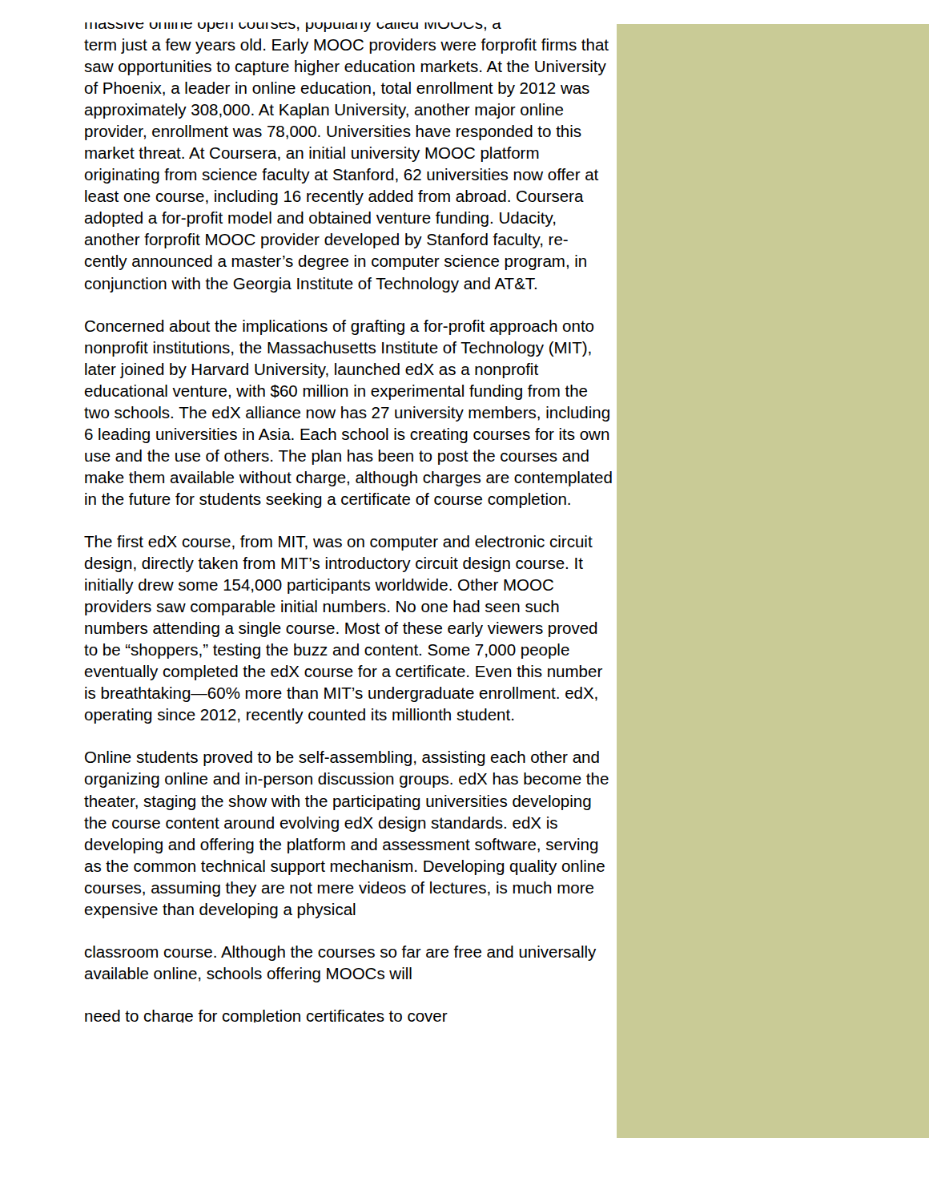massive online open courses, popularly called MOOCs, a
term just a few years old. Early MOOC providers were forprofit firms that saw opportunities to capture higher education markets. At the University of Phoenix, a leader in online education, total enrollment by 2012 was approximately 308,000. At Kaplan University, another major online provider, enrollment was 78,000. Universities have responded to this market threat. At Coursera, an initial university MOOC platform originating from science faculty at Stanford, 62 universities now offer at least one course, including 16 recently added from abroad. Coursera adopted a for-profit model and obtained venture funding. Udacity, another forprofit MOOC provider developed by Stanford faculty, re- cently announced a master’s degree in computer science program, in conjunction with the Georgia Institute of Technology and AT&T.
Concerned about the implications of grafting a for-profit approach onto nonprofit institutions, the Massachusetts Institute of Technology (MIT), later joined by Harvard University, launched edX as a nonprofit educational venture, with $60 million in experimental funding from the two schools. The edX alliance now has 27 university members, including 6 leading universities in Asia. Each school is creating courses for its own use and the use of others. The plan has been to post the courses and make them available without charge, although charges are contemplated in the future for students seeking a certificate of course completion.
The first edX course, from MIT, was on computer and electronic circuit design, directly taken from MIT’s introductory circuit design course. It initially drew some 154,000 participants worldwide. Other MOOC providers saw comparable initial numbers. No one had seen such numbers attending a single course. Most of these early viewers proved to be “shoppers,” testing the buzz and content. Some 7,000 people eventually completed the edX course for a certificate. Even this number is breathtaking—60% more than MIT’s undergraduate enrollment. edX, operating since 2012, recently counted its millionth student.
Online students proved to be self-assembling, assisting each other and organizing online and in-person discussion groups. edX has become the theater, staging the show with the participating universities developing the course content around evolving edX design standards. edX is developing and offering the platform and assessment software, serving as the common technical support mechanism. Developing quality online courses, assuming they are not mere videos of lectures, is much more expensive than developing a physical
classroom course. Although the courses so far are free and universally available online, schools offering MOOCs will
need to charge for completion certificates to cover